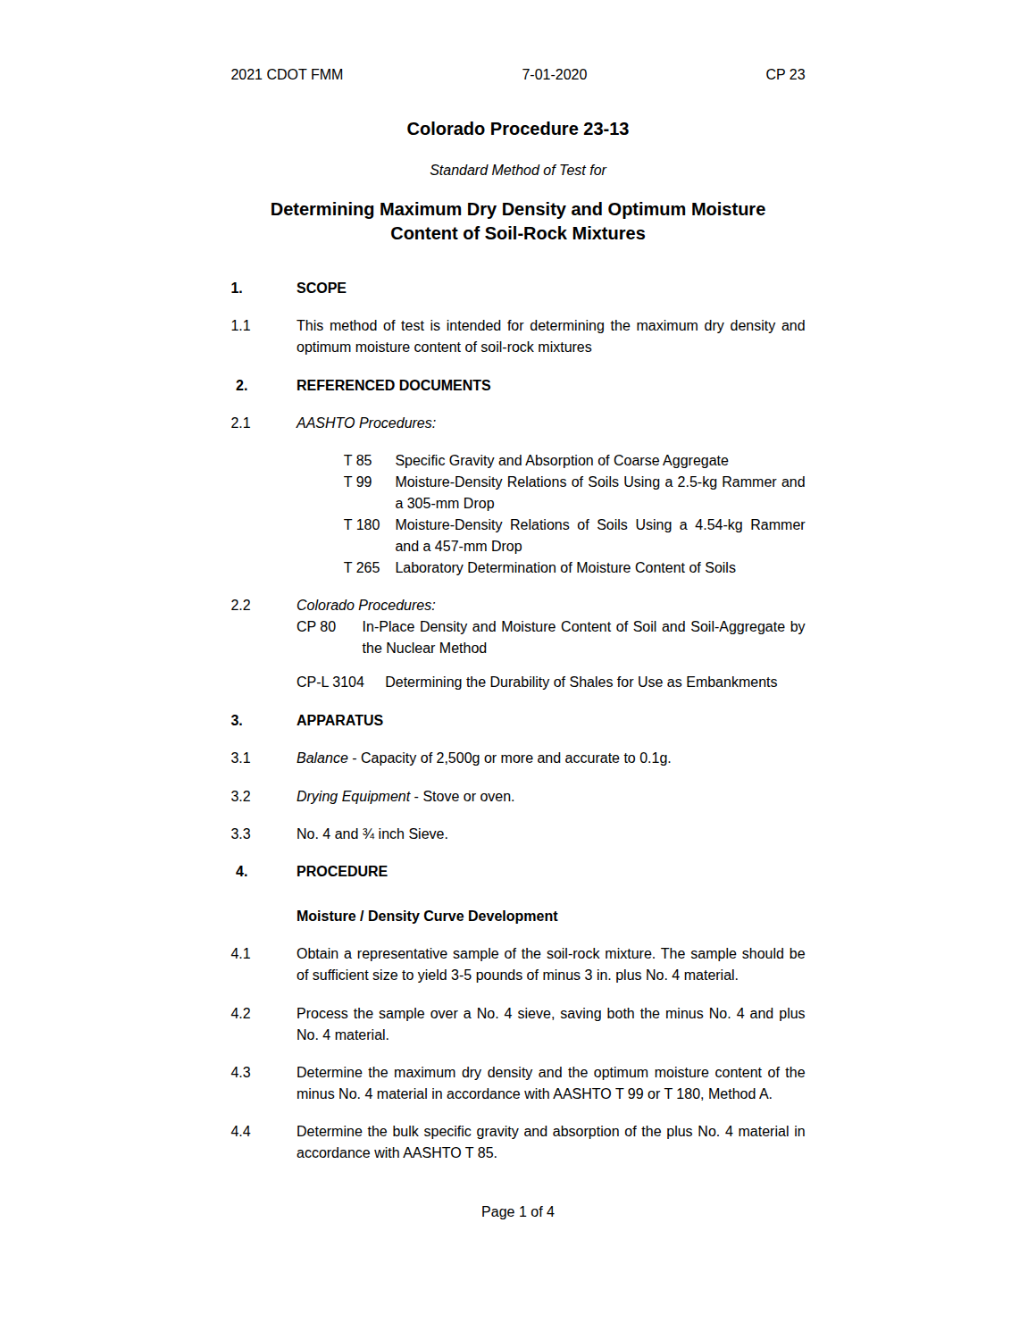2021 CDOT FMM
7-01-2020
CP 23
Colorado Procedure 23-13
Standard Method of Test for
Determining Maximum Dry Density and Optimum Moisture
Content of Soil-Rock Mixtures
1.
SCOPE
1.1
This method of test is intended for determining the maximum dry density and optimum moisture content of soil-rock mixtures
2.
REFERENCED DOCUMENTS
2.1
AASHTO Procedures:
T 85
Specific Gravity and Absorption of Coarse Aggregate
T 99
Moisture-Density Relations of Soils Using a 2.5-kg Rammer and a 305-mm Drop
T 180
Moisture-Density Relations of Soils Using a 4.54-kg Rammer and a 457-mm Drop
T 265
Laboratory Determination of Moisture Content of Soils
2.2
Colorado Procedures:
CP 80
In-Place Density and Moisture Content of Soil and Soil-Aggregate by the Nuclear Method
CP-L 3104
Determining the Durability of Shales for Use as Embankments
3.
APPARATUS
3.1
Balance - Capacity of 2,500g or more and accurate to 0.1g.
3.2
Drying Equipment - Stove or oven.
3.3
No. 4 and ¾ inch Sieve.
4.
PROCEDURE
Moisture / Density Curve Development
4.1
Obtain a representative sample of the soil-rock mixture. The sample should be of sufficient size to yield 3-5 pounds of minus 3 in. plus No. 4 material.
4.2
Process the sample over a No. 4 sieve, saving both the minus No. 4 and plus No. 4 material.
4.3
Determine the maximum dry density and the optimum moisture content of the minus No. 4 material in accordance with AASHTO T 99 or T 180, Method A.
4.4
Determine the bulk specific gravity and absorption of the plus No. 4 material in accordance with AASHTO T 85.
Page 1 of 4